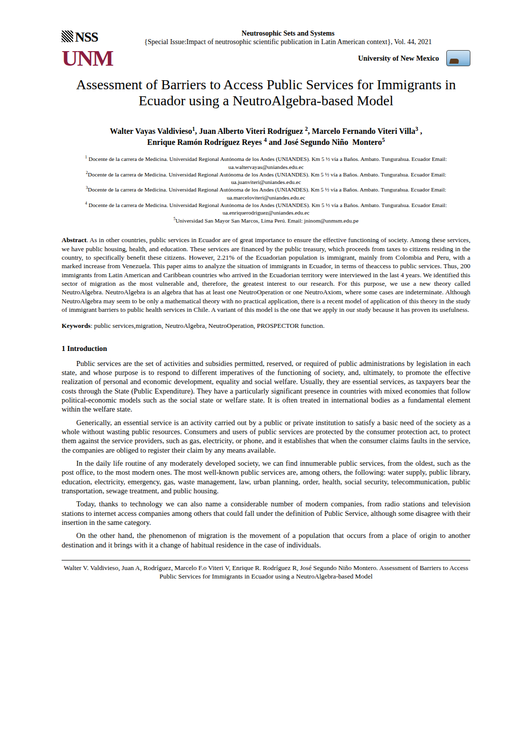NSS
Neutrosophic Sets and Systems
{Special Issue:Impact of neutrosophic scientific publication in Latin American context}, Vol. 44, 2021
UNM
University of New Mexico
Assessment of Barriers to Access Public Services for Immigrants in Ecuador using a NeutroAlgebra-based Model
Walter Vayas Valdivieso1, Juan Alberto Viteri Rodríguez 2, Marcelo Fernando Viteri Villa3 ,
Enrique Ramón Rodríguez Reyes 4 and José Segundo Niño Montero5
1 Docente de la carrera de Medicina. Universidad Regional Autónoma de los Andes (UNIANDES). Km 5 ½ vía a Baños. Ambato. Tungurahua. Ecuador Email: ua.waltervayas@uniandes.edu.ec
2Docente de la carrera de Medicina. Universidad Regional Autónoma de los Andes (UNIANDES). Km 5 ½ vía a Baños. Ambato. Tungurahua. Ecuador Email: ua.juanviteri@uniandes.edu.ec
3Docente de la carrera de Medicina. Universidad Regional Autónoma de los Andes (UNIANDES). Km 5 ½ vía a Baños. Ambato. Tungurahua. Ecuador Email: ua.marceloviteri@uniandes.edu.ec
4 Docente de la carrera de Medicina. Universidad Regional Autónoma de los Andes (UNIANDES). Km 5 ½ vía a Baños. Ambato. Tungurahua. Ecuador Email: ua.enriquerodriguez@uniandes.edu.ec
5Universidad San Mayor San Marcos, Lima Perú. Email: jninom@unmsm.edu.pe
Abstract. As in other countries, public services in Ecuador are of great importance to ensure the effective functioning of society. Among these services, we have public housing, health, and education. These services are financed by the public treasury, which proceeds from taxes to citizens residing in the country, to specifically benefit these citizens. However, 2.21% of the Ecuadorian population is immigrant, mainly from Colombia and Peru, with a marked increase from Venezuela. This paper aims to analyze the situation of immigrants in Ecuador, in terms of theaccess to public services. Thus, 200 immigrants from Latin American and Caribbean countries who arrived in the Ecuadorian territory were interviewed in the last 4 years. We identified this sector of migration as the most vulnerable and, therefore, the greatest interest to our research. For this purpose, we use a new theory called NeutroAlgebra. NeutroAlgebra is an algebra that has at least one NeutroOperation or one NeutroAxiom, where some cases are indeterminate. Although NeutroAlgebra may seem to be only a mathematical theory with no practical application, there is a recent model of application of this theory in the study of immigrant barriers to public health services in Chile. A variant of this model is the one that we apply in our study because it has proven its usefulness.
Keywords: public services,migration, NeutroAlgebra, NeutroOperation, PROSPECTOR function.
1 Introduction
Public services are the set of activities and subsidies permitted, reserved, or required of public administrations by legislation in each state, and whose purpose is to respond to different imperatives of the functioning of society, and, ultimately, to promote the effective realization of personal and economic development, equality and social welfare. Usually, they are essential services, as taxpayers bear the costs through the State (Public Expenditure). They have a particularly significant presence in countries with mixed economies that follow political-economic models such as the social state or welfare state. It is often treated in international bodies as a fundamental element within the welfare state.
Generically, an essential service is an activity carried out by a public or private institution to satisfy a basic need of the society as a whole without wasting public resources. Consumers and users of public services are protected by the consumer protection act, to protect them against the service providers, such as gas, electricity, or phone, and it establishes that when the consumer claims faults in the service, the companies are obliged to register their claim by any means available.
In the daily life routine of any moderately developed society, we can find innumerable public services, from the oldest, such as the post office, to the most modern ones. The most well-known public services are, among others, the following: water supply, public library, education, electricity, emergency, gas, waste management, law, urban planning, order, health, social security, telecommunication, public transportation, sewage treatment, and public housing.
Today, thanks to technology we can also name a considerable number of modern companies, from radio stations and television stations to internet access companies among others that could fall under the definition of Public Service, although some disagree with their insertion in the same category.
On the other hand, the phenomenon of migration is the movement of a population that occurs from a place of origin to another destination and it brings with it a change of habitual residence in the case of individuals.
Walter V. Valdivieso, Juan A, Rodríguez, Marcelo F.o Viteri V, Enrique R. Rodríguez R, José Segundo Niño Montero. Assessment of Barriers to Access Public Services for Immigrants in Ecuador using a NeutroAlgebra-based Model